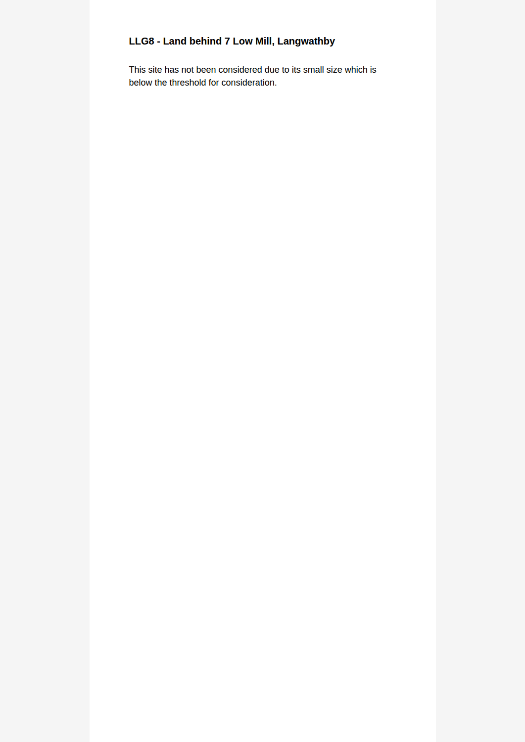LLG8 - Land behind 7 Low Mill, Langwathby
This site has not been considered due to its small size which is below the threshold for consideration.